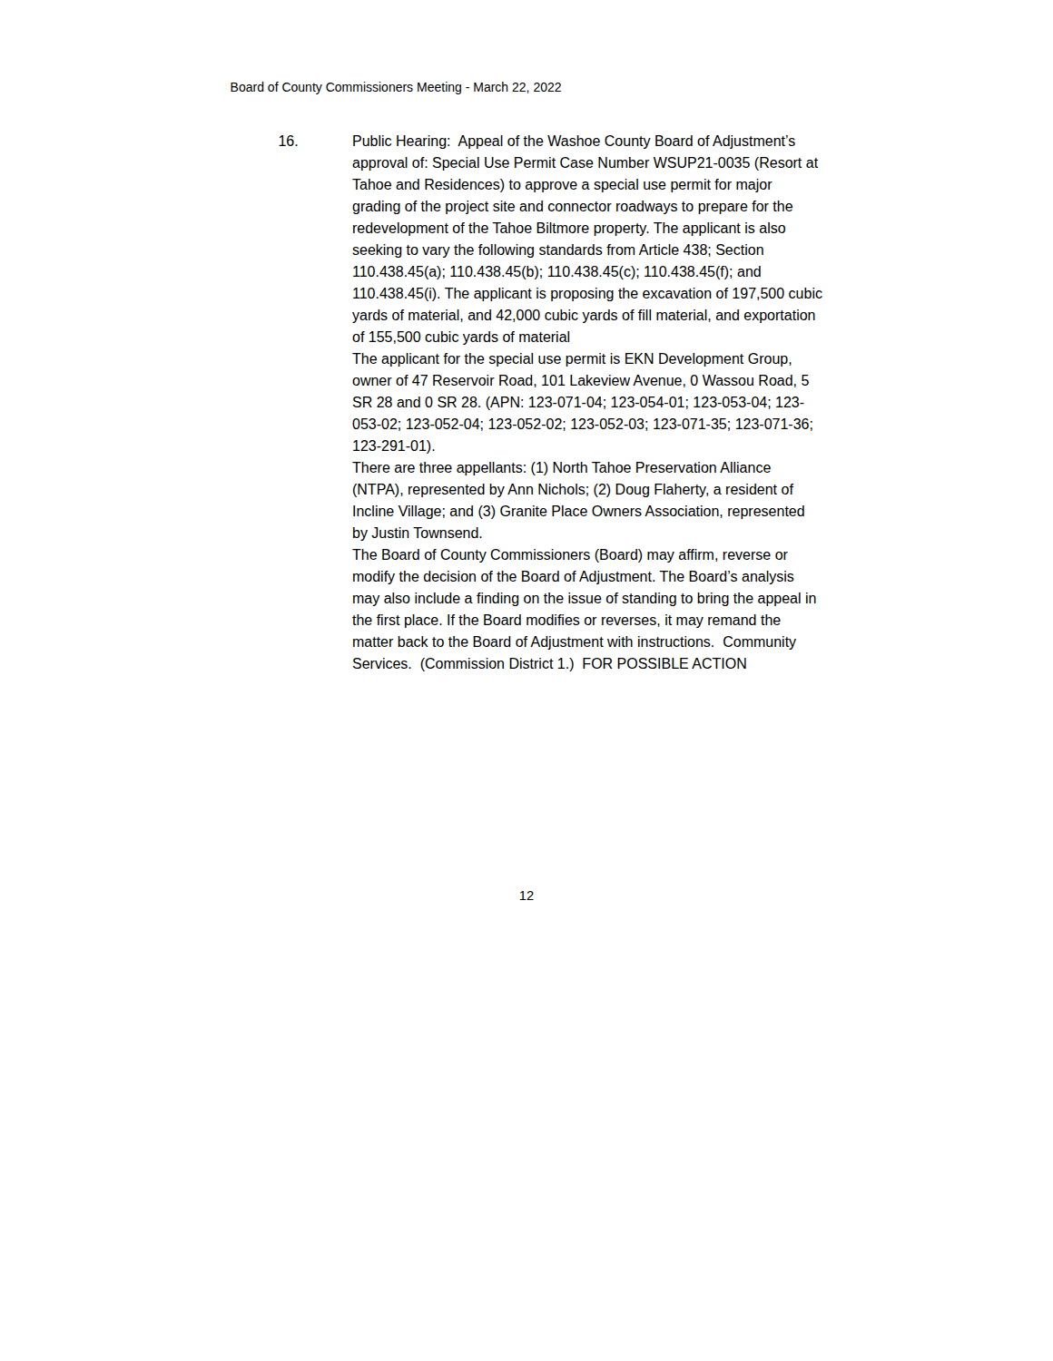Board of County Commissioners Meeting - March 22, 2022
16.
Public Hearing: Appeal of the Washoe County Board of Adjustment’s approval of: Special Use Permit Case Number WSUP21-0035 (Resort at Tahoe and Residences) to approve a special use permit for major grading of the project site and connector roadways to prepare for the redevelopment of the Tahoe Biltmore property. The applicant is also seeking to vary the following standards from Article 438; Section 110.438.45(a); 110.438.45(b); 110.438.45(c); 110.438.45(f); and 110.438.45(i). The applicant is proposing the excavation of 197,500 cubic yards of material, and 42,000 cubic yards of fill material, and exportation of 155,500 cubic yards of material
The applicant for the special use permit is EKN Development Group, owner of 47 Reservoir Road, 101 Lakeview Avenue, 0 Wassou Road, 5 SR 28 and 0 SR 28. (APN: 123-071-04; 123-054-01; 123-053-04; 123-053-02; 123-052-04; 123-052-02; 123-052-03; 123-071-35; 123-071-36; 123-291-01).
There are three appellants: (1) North Tahoe Preservation Alliance (NTPA), represented by Ann Nichols; (2) Doug Flaherty, a resident of Incline Village; and (3) Granite Place Owners Association, represented by Justin Townsend.
The Board of County Commissioners (Board) may affirm, reverse or modify the decision of the Board of Adjustment. The Board’s analysis may also include a finding on the issue of standing to bring the appeal in the first place. If the Board modifies or reverses, it may remand the matter back to the Board of Adjustment with instructions. Community Services. (Commission District 1.) FOR POSSIBLE ACTION
12